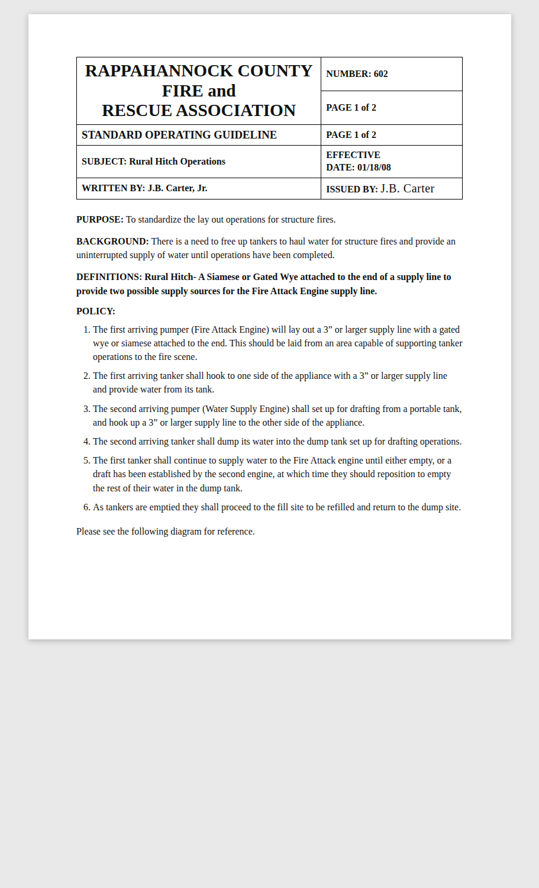| RAPPAHANNOCK COUNTY FIRE and RESCUE ASSOCIATION | NUMBER: 602 |
| PAGE 1 of 2 |
| STANDARD OPERATING GUIDELINE | PAGE 1 of 2 |
| SUBJECT: Rural Hitch Operations | EFFECTIVE DATE: 01/18/08 |
| WRITTEN BY: J.B. Carter, Jr. | ISSUED BY: J.B. Carter |
PURPOSE: To standardize the lay out operations for structure fires.
BACKGROUND: There is a need to free up tankers to haul water for structure fires and provide an uninterrupted supply of water until operations have been completed.
DEFINITIONS: Rural Hitch- A Siamese or Gated Wye attached to the end of a supply line to provide two possible supply sources for the Fire Attack Engine supply line.
POLICY:
The first arriving pumper (Fire Attack Engine) will lay out a 3” or larger supply line with a gated wye or siamese attached to the end. This should be laid from an area capable of supporting tanker operations to the fire scene.
The first arriving tanker shall hook to one side of the appliance with a 3” or larger supply line and provide water from its tank.
The second arriving pumper (Water Supply Engine) shall set up for drafting from a portable tank, and hook up a 3” or larger supply line to the other side of the appliance.
The second arriving tanker shall dump its water into the dump tank set up for drafting operations.
The first tanker shall continue to supply water to the Fire Attack engine until either empty, or a draft has been established by the second engine, at which time they should reposition to empty the rest of their water in the dump tank.
As tankers are emptied they shall proceed to the fill site to be refilled and return to the dump site.
Please see the following diagram for reference.